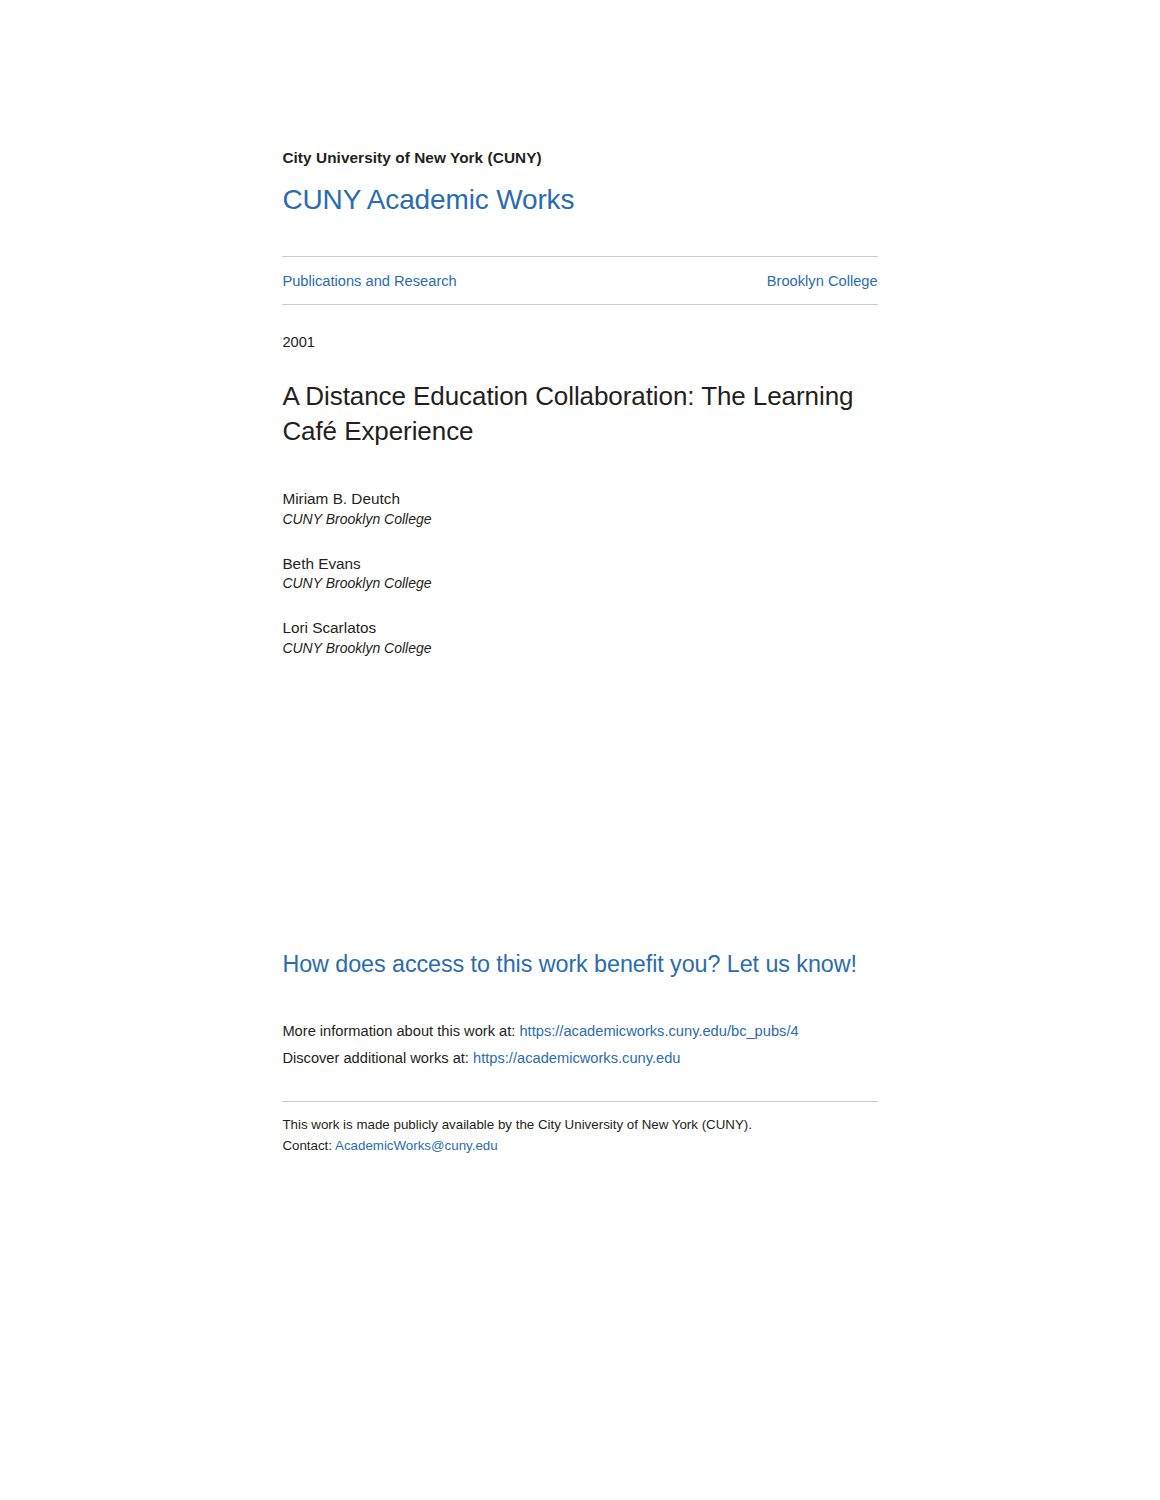City University of New York (CUNY)
CUNY Academic Works
Publications and Research
Brooklyn College
2001
A Distance Education Collaboration: The Learning Café Experience
Miriam B. Deutch CUNY Brooklyn College
Beth Evans CUNY Brooklyn College
Lori Scarlatos CUNY Brooklyn College
How does access to this work benefit you? Let us know!
More information about this work at: https://academicworks.cuny.edu/bc_pubs/4
Discover additional works at: https://academicworks.cuny.edu
This work is made publicly available by the City University of New York (CUNY).
Contact: AcademicWorks@cuny.edu